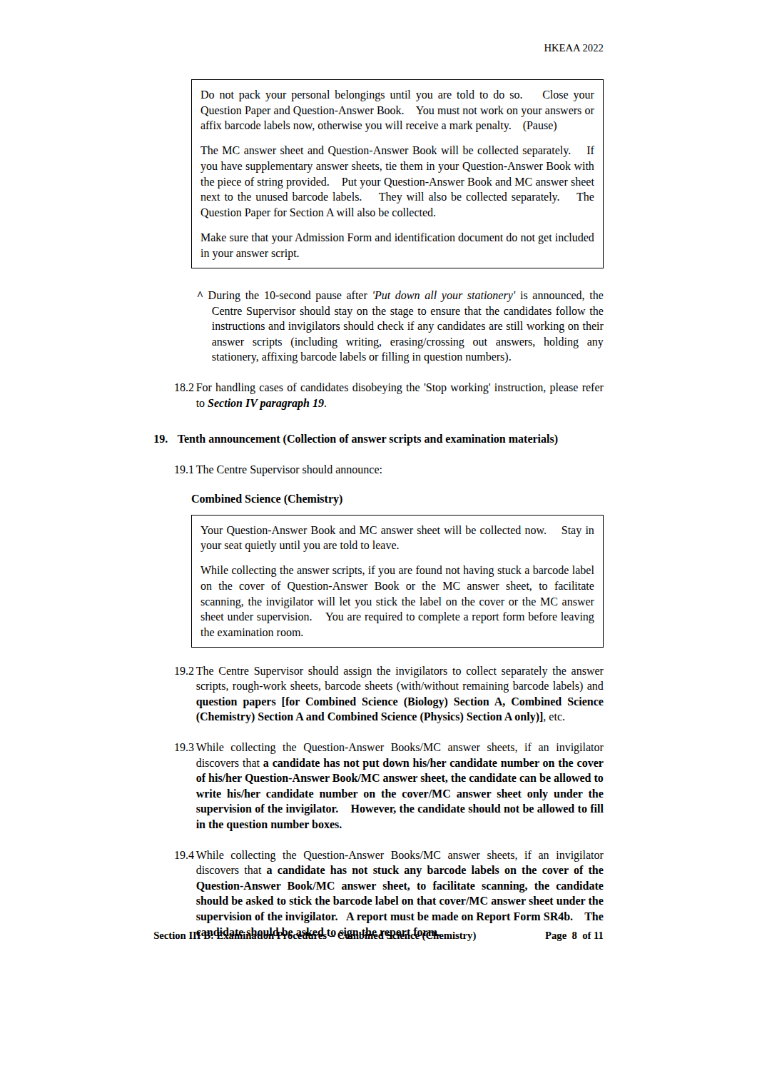HKEAA 2022
Do not pack your personal belongings until you are told to do so. Close your Question Paper and Question-Answer Book. You must not work on your answers or affix barcode labels now, otherwise you will receive a mark penalty. (Pause)
The MC answer sheet and Question-Answer Book will be collected separately. If you have supplementary answer sheets, tie them in your Question-Answer Book with the piece of string provided. Put your Question-Answer Book and MC answer sheet next to the unused barcode labels. They will also be collected separately. The Question Paper for Section A will also be collected.
Make sure that your Admission Form and identification document do not get included in your answer script.
^ During the 10-second pause after 'Put down all your stationery' is announced, the Centre Supervisor should stay on the stage to ensure that the candidates follow the instructions and invigilators should check if any candidates are still working on their answer scripts (including writing, erasing/crossing out answers, holding any stationery, affixing barcode labels or filling in question numbers).
18.2
For handling cases of candidates disobeying the 'Stop working' instruction, please refer to Section IV paragraph 19.
19.
Tenth announcement (Collection of answer scripts and examination materials)
19.1
The Centre Supervisor should announce:
Combined Science (Chemistry)
Your Question-Answer Book and MC answer sheet will be collected now. Stay in your seat quietly until you are told to leave.
While collecting the answer scripts, if you are found not having stuck a barcode label on the cover of Question-Answer Book or the MC answer sheet, to facilitate scanning, the invigilator will let you stick the label on the cover or the MC answer sheet under supervision. You are required to complete a report form before leaving the examination room.
19.2
The Centre Supervisor should assign the invigilators to collect separately the answer scripts, rough-work sheets, barcode sheets (with/without remaining barcode labels) and question papers [for Combined Science (Biology) Section A, Combined Science (Chemistry) Section A and Combined Science (Physics) Section A only)], etc.
19.3
While collecting the Question-Answer Books/MC answer sheets, if an invigilator discovers that a candidate has not put down his/her candidate number on the cover of his/her Question-Answer Book/MC answer sheet, the candidate can be allowed to write his/her candidate number on the cover/MC answer sheet only under the supervision of the invigilator. However, the candidate should not be allowed to fill in the question number boxes.
19.4
While collecting the Question-Answer Books/MC answer sheets, if an invigilator discovers that a candidate has not stuck any barcode labels on the cover of the Question-Answer Book/MC answer sheet, to facilitate scanning, the candidate should be asked to stick the barcode label on that cover/MC answer sheet under the supervision of the invigilator. A report must be made on Report Form SR4b. The candidate should be asked to sign the report form.
Section III B: Examination Procedures – Combined Science (Chemistry)
Page 8 of 11